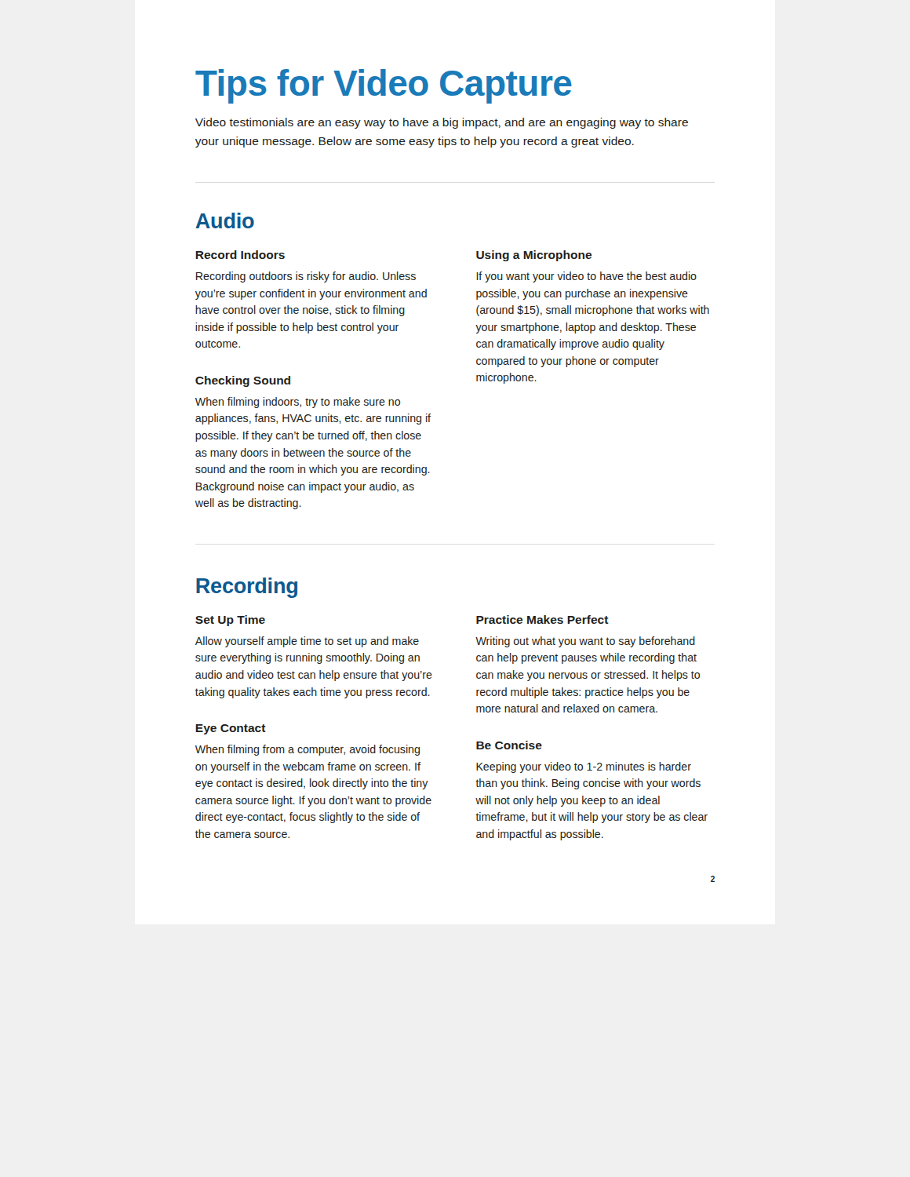Tips for Video Capture
Video testimonials are an easy way to have a big impact, and are an engaging way to share your unique message. Below are some easy tips to help you record a great video.
Audio
Record Indoors
Recording outdoors is risky for audio. Unless you’re super confident in your environment and have control over the noise, stick to filming inside if possible to help best control your outcome.
Checking Sound
When filming indoors, try to make sure no appliances, fans, HVAC units, etc. are running if possible. If they can’t be turned off, then close as many doors in between the source of the sound and the room in which you are recording. Background noise can impact your audio, as well as be distracting.
Using a Microphone
If you want your video to have the best audio possible, you can purchase an inexpensive (around $15), small microphone that works with your smartphone, laptop and desktop. These can dramatically improve audio quality compared to your phone or computer microphone.
Recording
Set Up Time
Allow yourself ample time to set up and make sure everything is running smoothly. Doing an audio and video test can help ensure that you’re taking quality takes each time you press record.
Eye Contact
When filming from a computer, avoid focusing on yourself in the webcam frame on screen. If eye contact is desired, look directly into the tiny camera source light. If you don’t want to provide direct eye-contact, focus slightly to the side of the camera source.
Practice Makes Perfect
Writing out what you want to say beforehand can help prevent pauses while recording that can make you nervous or stressed. It helps to record multiple takes: practice helps you be more natural and relaxed on camera.
Be Concise
Keeping your video to 1-2 minutes is harder than you think. Being concise with your words will not only help you keep to an ideal timeframe, but it will help your story be as clear and impactful as possible.
2